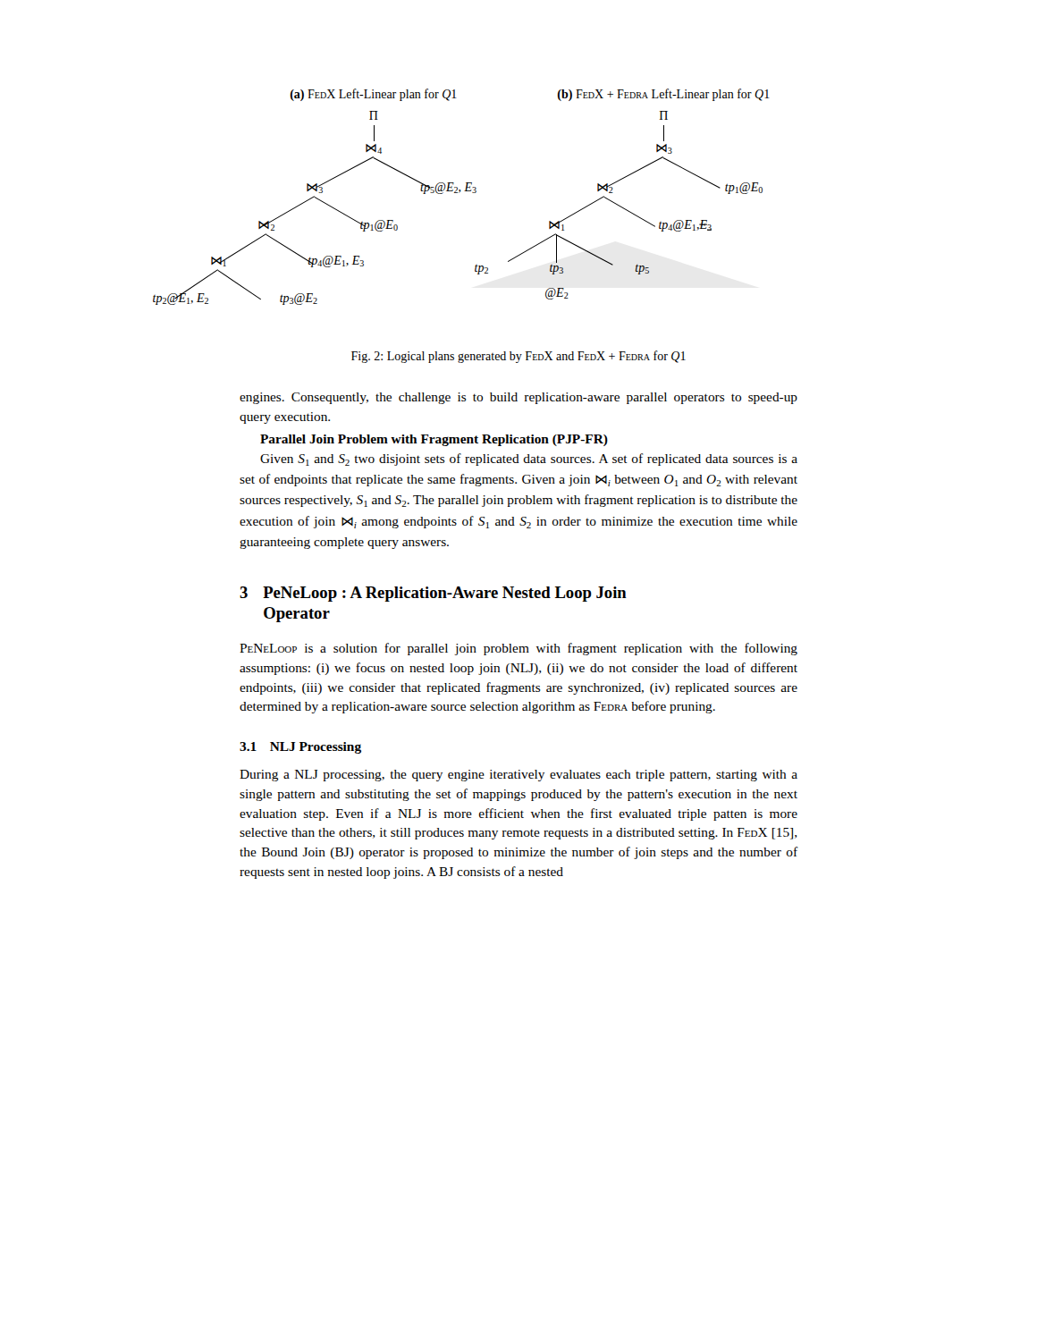(a) FedX Left-Linear plan for Q1
(b) FedX + Fedra Left-Linear plan for Q1
Π
⋈4
⋈3
tp5@E2, E3
⋈2
tp1@E0
⋈1
tp4@E1, E3
tp2@E1, E2
tp3@E2
Π
⋈3
⋈2
tp1@E0
⋈1
tp4@E1,E3
tp2
tp3
tp5
@E2
Fig. 2: Logical plans generated by FedX and FedX + Fedra for Q1
engines. Consequently, the challenge is to build replication-aware parallel operators to speed-up query execution.
Parallel Join Problem with Fragment Replication (PJP-FR)
Given S1 and S2 two disjoint sets of replicated data sources. A set of replicated data sources is a set of endpoints that replicate the same fragments. Given a join ⋈i between O1 and O2 with relevant sources respectively, S1 and S2. The parallel join problem with fragment replication is to distribute the execution of join ⋈i among endpoints of S1 and S2 in order to minimize the execution time while guaranteeing complete query answers.
3 PeNeLoop : A Replication-Aware Nested Loop Join
Operator
PeNeLoop is a solution for parallel join problem with fragment replication with the following assumptions: (i) we focus on nested loop join (NLJ), (ii) we do not consider the load of different endpoints, (iii) we consider that replicated fragments are synchronized, (iv) replicated sources are determined by a replication-aware source selection algorithm as Fedra before pruning.
3.1 NLJ Processing
During a NLJ processing, the query engine iteratively evaluates each triple pattern, starting with a single pattern and substituting the set of mappings produced by the pattern's execution in the next evaluation step. Even if a NLJ is more efficient when the first evaluated triple patten is more selective than the others, it still produces many remote requests in a distributed setting. In FedX [15], the Bound Join (BJ) operator is proposed to minimize the number of join steps and the number of requests sent in nested loop joins. A BJ consists of a nested